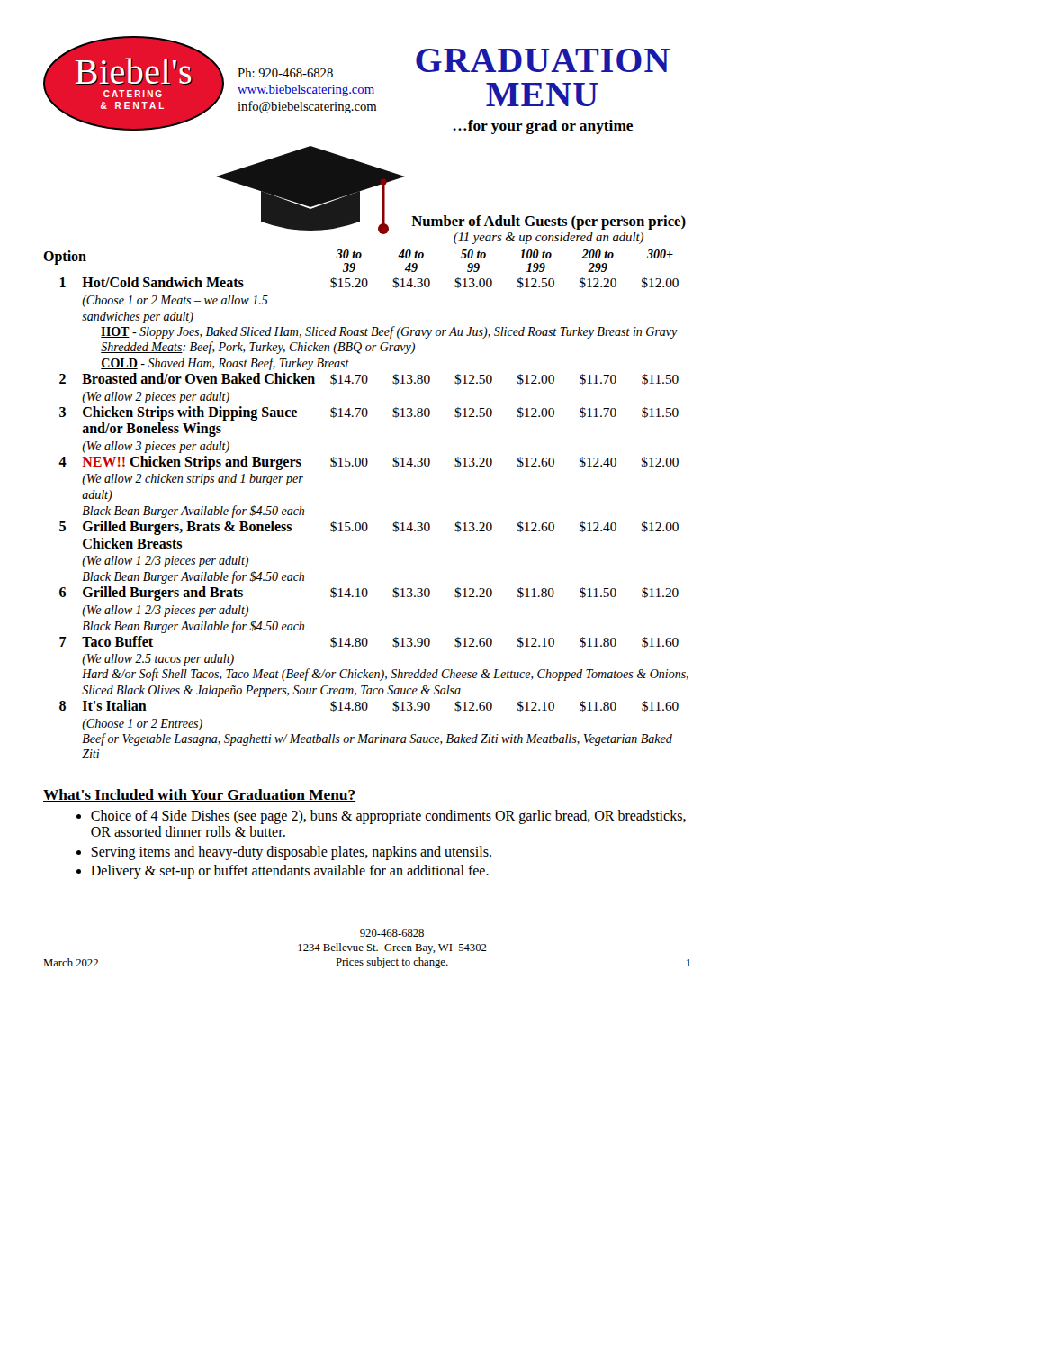Biebel's
CATERING
& RENTAL
Ph: 920-468-6828
www.biebelscatering.com
info@biebelscatering.com
GRADUATION
MENU
…for your grad or anytime
Number of Adult Guests (per person price)
(11 years & up considered an adult)
| Option | 30 to 39 | 40 to 49 | 50 to 99 | 100 to 199 | 200 to 299 | 300+ |
| 1 | Hot/Cold Sandwich Meats (Choose 1 or 2 Meats – we allow 1.5 sandwiches per adult) | $15.20 | $14.30 | $13.00 | $12.50 | $12.20 | $12.00 |
| | HOT - Sloppy Joes, Baked Sliced Ham, Sliced Roast Beef (Gravy or Au Jus), Sliced Roast Turkey Breast in Gravy Shredded Meats : Beef, Pork, Turkey, Chicken (BBQ or Gravy) COLD - Shaved Ham, Roast Beef, Turkey Breast |
| 2 | Broasted and/or Oven Baked Chicken (We allow 2 pieces per adult) | $14.70 | $13.80 | $12.50 | $12.00 | $11.70 | $11.50 |
| 3 | Chicken Strips with Dipping Sauce and/or Boneless Wings (We allow 3 pieces per adult) | $14.70 | $13.80 | $12.50 | $12.00 | $11.70 | $11.50 |
| 4 | NEW!! Chicken Strips and Burgers (We allow 2 chicken strips and 1 burger per adult) Black Bean Burger Available for $4.50 each | $15.00 | $14.30 | $13.20 | $12.60 | $12.40 | $12.00 |
| 5 | Grilled Burgers, Brats & Boneless Chicken Breasts (We allow 1 2/3 pieces per adult) Black Bean Burger Available for $4.50 each | $15.00 | $14.30 | $13.20 | $12.60 | $12.40 | $12.00 |
| 6 | Grilled Burgers and Brats (We allow 1 2/3 pieces per adult) Black Bean Burger Available for $4.50 each | $14.10 | $13.30 | $12.20 | $11.80 | $11.50 | $11.20 |
| 7 | Taco Buffet (We allow 2.5 tacos per adult) | $14.80 | $13.90 | $12.60 | $12.10 | $11.80 | $11.60 |
| | Hard &/or Soft Shell Tacos, Taco Meat (Beef &/or Chicken), Shredded Cheese & Lettuce, Chopped Tomatoes & Onions, Sliced Black Olives & Jalapeño Peppers, Sour Cream, Taco Sauce & Salsa |
| 8 | It's Italian (Choose 1 or 2 Entrees) | $14.80 | $13.90 | $12.60 | $12.10 | $11.80 | $11.60 |
| | Beef or Vegetable Lasagna, Spaghetti w/ Meatballs or Marinara Sauce, Baked Ziti with Meatballs, Vegetarian Baked Ziti |
What's Included with Your Graduation Menu?
Choice of 4 Side Dishes (see page 2), buns & appropriate condiments OR garlic bread, OR breadsticks, OR assorted dinner rolls & butter.
Serving items and heavy-duty disposable plates, napkins and utensils.
Delivery & set-up or buffet attendants available for an additional fee.
March 2022
920-468-6828
1234 Bellevue St. Green Bay, WI 54302
Prices subject to change.
1